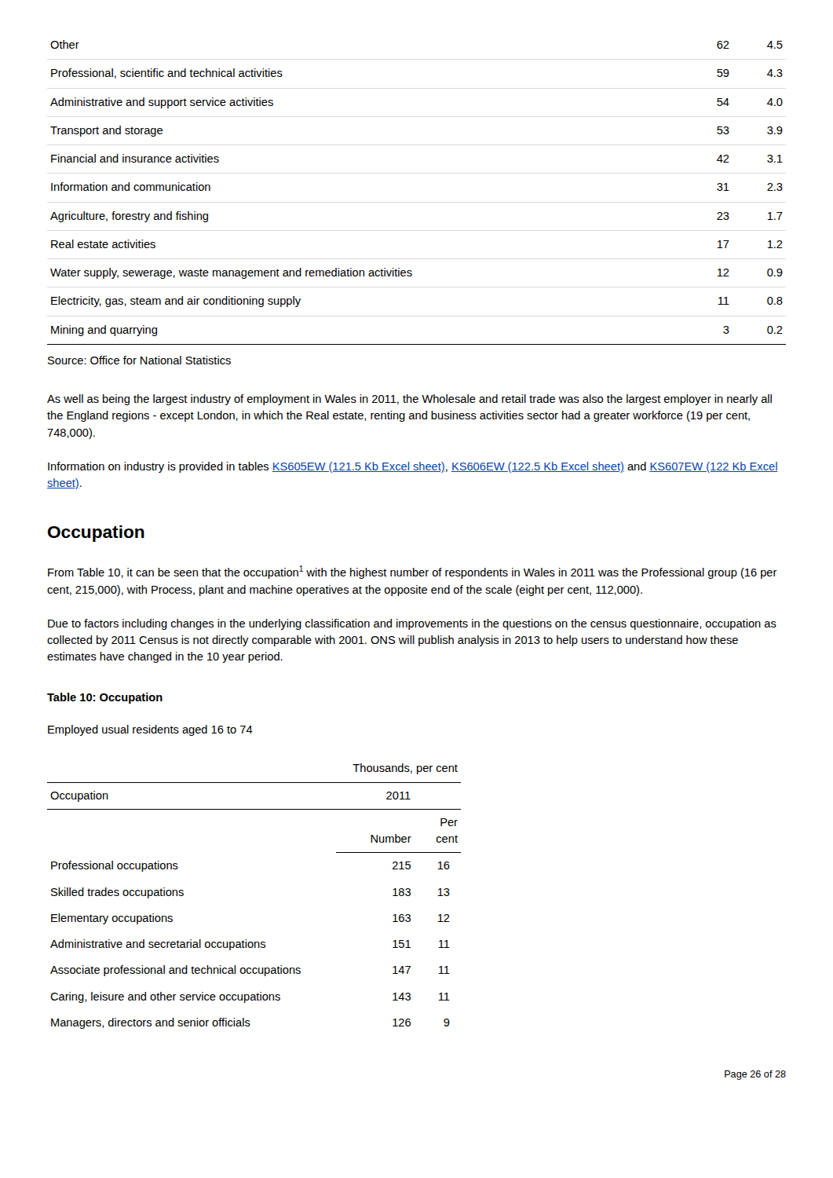| Other | 62 | 4.5 |
| Professional, scientific and technical activities | 59 | 4.3 |
| Administrative and support service activities | 54 | 4.0 |
| Transport and storage | 53 | 3.9 |
| Financial and insurance activities | 42 | 3.1 |
| Information and communication | 31 | 2.3 |
| Agriculture, forestry and fishing | 23 | 1.7 |
| Real estate activities | 17 | 1.2 |
| Water supply, sewerage, waste management and remediation activities | 12 | 0.9 |
| Electricity, gas, steam and air conditioning supply | 11 | 0.8 |
| Mining and quarrying | 3 | 0.2 |
Source: Office for National Statistics
As well as being the largest industry of employment in Wales in 2011, the Wholesale and retail trade was also the largest employer in nearly all the England regions - except London, in which the Real estate, renting and business activities sector had a greater workforce (19 per cent, 748,000).
Information on industry is provided in tables KS605EW (121.5 Kb Excel sheet), KS606EW (122.5 Kb Excel sheet) and KS607EW (122 Kb Excel sheet).
Occupation
From Table 10, it can be seen that the occupation1 with the highest number of respondents in Wales in 2011 was the Professional group (16 per cent, 215,000), with Process, plant and machine operatives at the opposite end of the scale (eight per cent, 112,000).
Due to factors including changes in the underlying classification and improvements in the questions on the census questionnaire, occupation as collected by 2011 Census is not directly comparable with 2001. ONS will publish analysis in 2013 to help users to understand how these estimates have changed in the 10 year period.
Table 10: Occupation
Employed usual residents aged 16 to 74
| | Thousands, per cent |
| Occupation | 2011 |
| | Number | Per cent |
| Professional occupations | 215 | 16 |
| Skilled trades occupations | 183 | 13 |
| Elementary occupations | 163 | 12 |
| Administrative and secretarial occupations | 151 | 11 |
| Associate professional and technical occupations | 147 | 11 |
| Caring, leisure and other service occupations | 143 | 11 |
| Managers, directors and senior officials | 126 | 9 |
Page 26 of 28